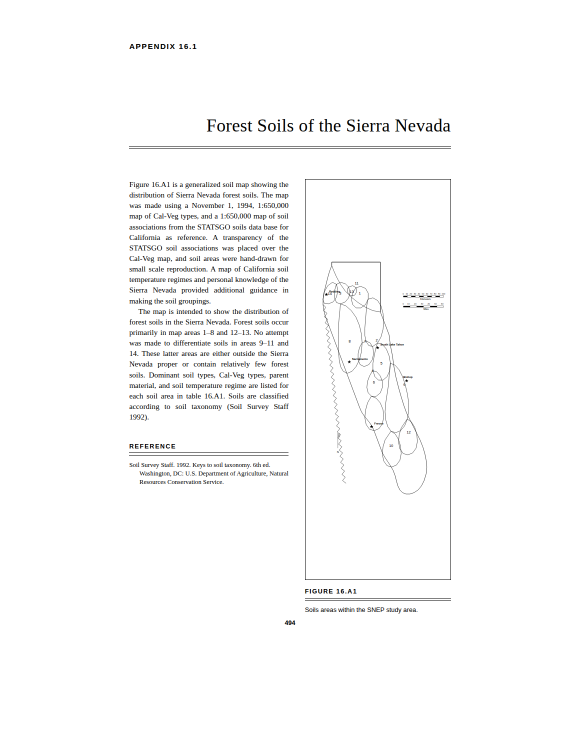APPENDIX 16.1
Forest Soils of the Sierra Nevada
Figure 16.A1 is a generalized soil map showing the distribution of Sierra Nevada forest soils. The map was made using a November 1, 1994, 1:650,000 map of Cal-Veg types, and a 1:650,000 map of soil associations from the STATSGO soils data base for California as reference. A transparency of the STATSGO soil associations was placed over the Cal-Veg map, and soil areas were hand-drawn for small scale reproduction. A map of California soil temperature regimes and personal knowledge of the Sierra Nevada provided additional guidance in making the soil groupings.
The map is intended to show the distribution of forest soils in the Sierra Nevada. Forest soils occur primarily in map areas 1–8 and 12–13. No attempt was made to differentiate soils in areas 9–11 and 14. These latter areas are either outside the Sierra Nevada proper or contain relatively few forest soils. Dominant soil types, Cal-Veg types, parent material, and soil temperature regime are listed for each soil area in table 16.A1. Soils are classified according to soil taxonomy (Soil Survey Staff 1992).
REFERENCE
Soil Survey Staff. 1992. Keys to soil taxonomy. 6th ed. Washington, DC: U.S. Department of Agriculture, Natural Resources Conservation Service.
11 14 3 13 1 8 7 2 5 4 6 9 12 10 Redding South Lake Tahoe Sacramento Bishop Fresno 0 10 20 30 40 50 60 70 80 90 100 Kilometers 0 10 20 30 40 50 60 Miles N
FIGURE 16.A1
Soils areas within the SNEP study area.
494